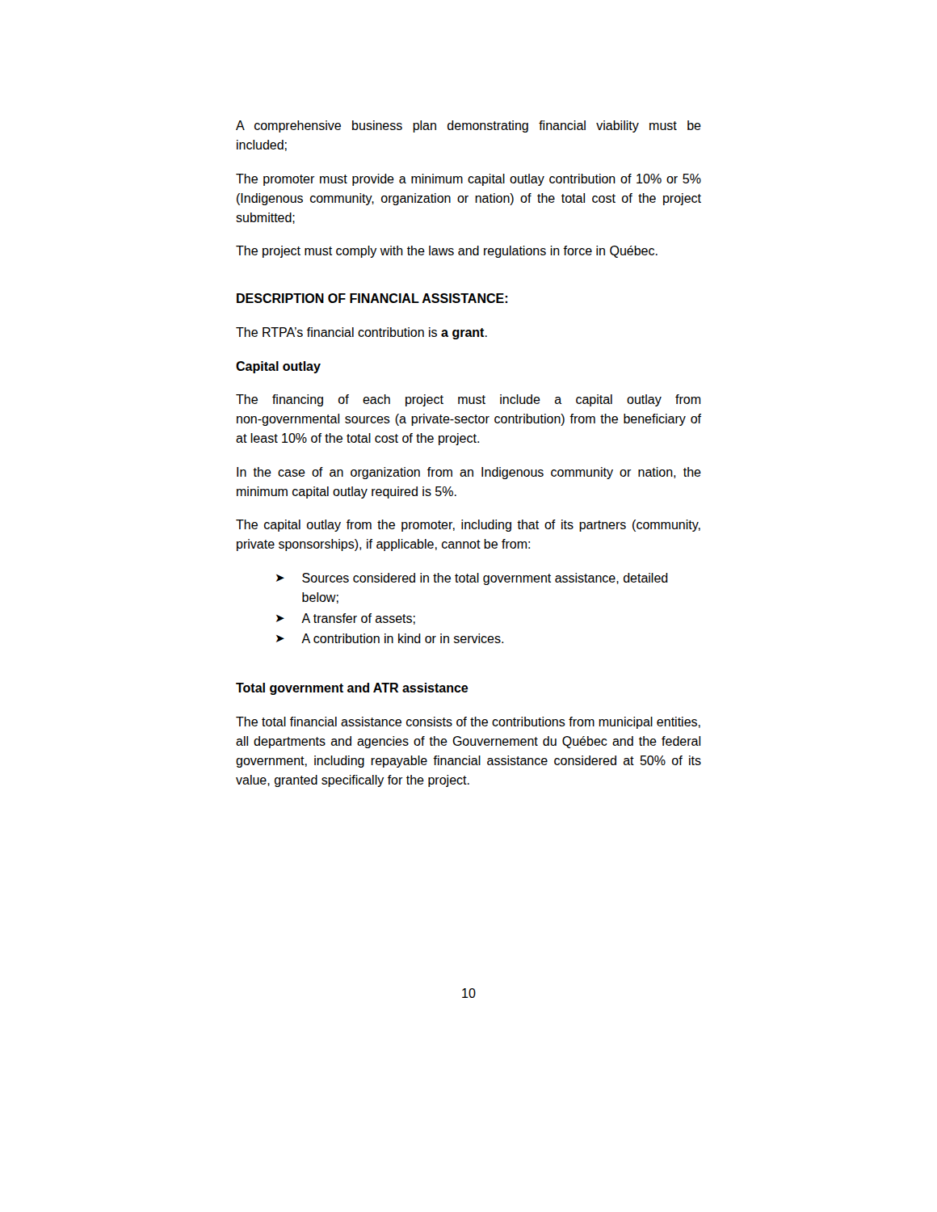A comprehensive business plan demonstrating financial viability must be included;
The promoter must provide a minimum capital outlay contribution of 10% or 5% (Indigenous community, organization or nation) of the total cost of the project submitted;
The project must comply with the laws and regulations in force in Québec.
DESCRIPTION OF FINANCIAL ASSISTANCE:
The RTPA’s financial contribution is a grant.
Capital outlay
The financing of each project must include a capital outlay from non‑governmental sources (a private-sector contribution) from the beneficiary of at least 10% of the total cost of the project.
In the case of an organization from an Indigenous community or nation, the minimum capital outlay required is 5%.
The capital outlay from the promoter, including that of its partners (community, private sponsorships), if applicable, cannot be from:
Sources considered in the total government assistance, detailed below;
A transfer of assets;
A contribution in kind or in services.
Total government and ATR assistance
The total financial assistance consists of the contributions from municipal entities, all departments and agencies of the Gouvernement du Québec and the federal government, including repayable financial assistance considered at 50% of its value, granted specifically for the project.
10